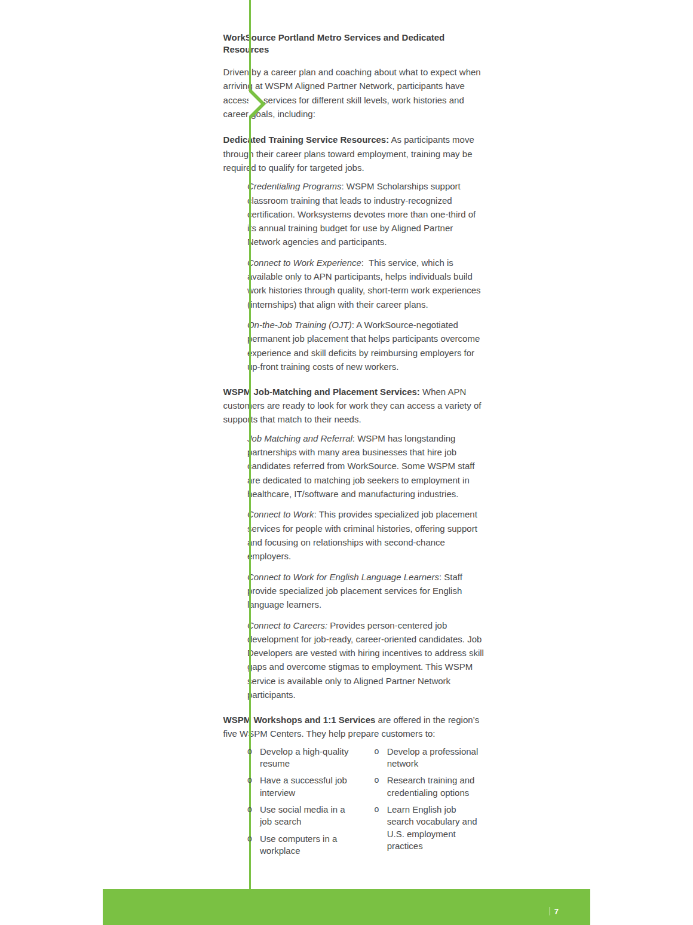WorkSource Portland Metro Services and Dedicated Resources
Driven by a career plan and coaching about what to expect when arriving at WSPM Aligned Partner Network, participants have access to services for different skill levels, work histories and career goals, including:
Dedicated Training Service Resources: As participants move through their career plans toward employment, training may be required to qualify for targeted jobs.
Credentialing Programs: WSPM Scholarships support classroom training that leads to industry-recognized certification. Worksystems devotes more than one-third of its annual training budget for use by Aligned Partner Network agencies and participants.
Connect to Work Experience: This service, which is available only to APN participants, helps individuals build work histories through quality, short-term work experiences (internships) that align with their career plans.
On-the-Job Training (OJT): A WorkSource-negotiated permanent job placement that helps participants overcome experience and skill deficits by reimbursing employers for up-front training costs of new workers.
WSPM Job-Matching and Placement Services: When APN customers are ready to look for work they can access a variety of supports that match to their needs.
Job Matching and Referral: WSPM has longstanding partnerships with many area businesses that hire job candidates referred from WorkSource. Some WSPM staff are dedicated to matching job seekers to employment in healthcare, IT/software and manufacturing industries.
Connect to Work: This provides specialized job placement services for people with criminal histories, offering support and focusing on relationships with second-chance employers.
Connect to Work for English Language Learners: Staff provide specialized job placement services for English language learners.
Connect to Careers: Provides person-centered job development for job-ready, career-oriented candidates. Job Developers are vested with hiring incentives to address skill gaps and overcome stigmas to employment. This WSPM service is available only to Aligned Partner Network participants.
WSPM Workshops and 1:1 Services are offered in the region’s five WSPM Centers. They help prepare customers to:
Develop a high-quality resume
Have a successful job interview
Use social media in a job search
Use computers in a workplace
Develop a professional network
Research training and credentialing options
Learn English job search vocabulary and U.S. employment practices
7